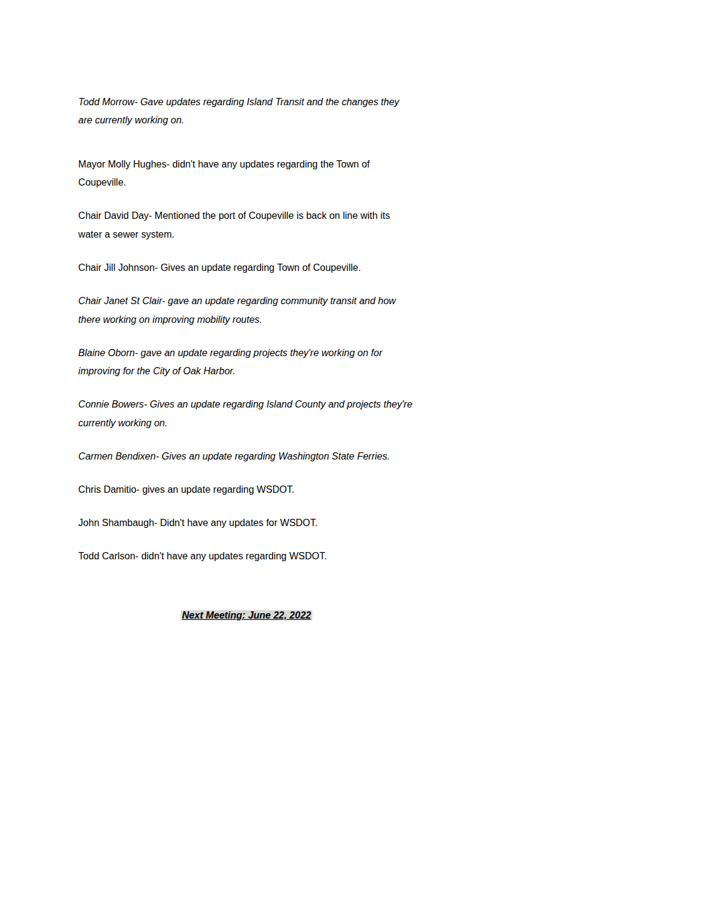Todd Morrow- Gave updates regarding Island Transit and the changes they are currently working on.
Mayor Molly Hughes- didn't have any updates regarding the Town of Coupeville.
Chair David Day- Mentioned the port of Coupeville is back on line with its water a sewer system.
Chair Jill Johnson- Gives an update regarding Town of Coupeville.
Chair Janet St Clair- gave an update regarding community transit and how there working on improving mobility routes.
Blaine Oborn- gave an update regarding projects they're working on for improving for the City of Oak Harbor.
Connie Bowers- Gives an update regarding Island County and projects they're currently working on.
Carmen Bendixen- Gives an update regarding Washington State Ferries.
Chris Damitio- gives an update regarding WSDOT.
John Shambaugh- Didn't have any updates for WSDOT.
Todd Carlson- didn't have any updates regarding WSDOT.
Next Meeting: June 22, 2022